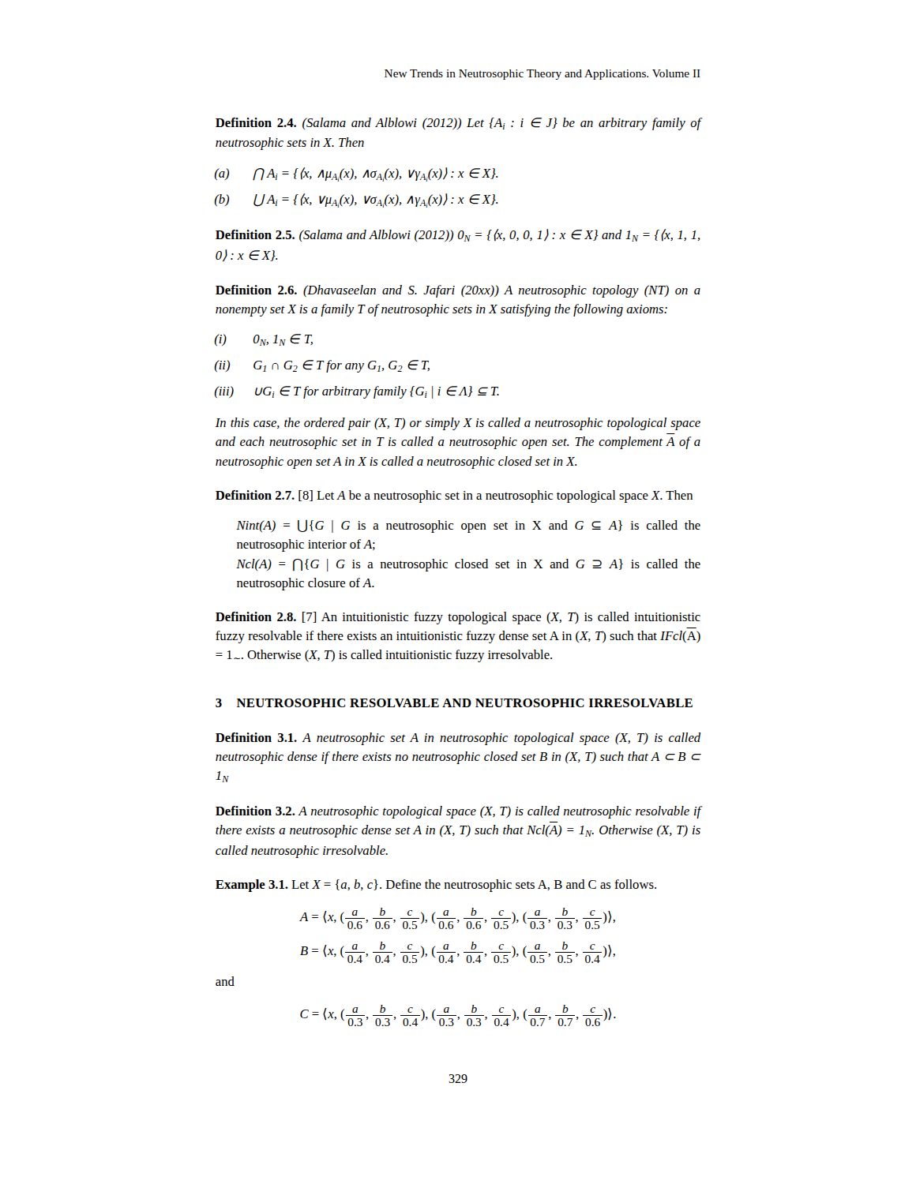New Trends in Neutrosophic Theory and Applications. Volume II
Definition 2.4. (Salama and Alblowi (2012)) Let {Ai : i ∈ J} be an arbitrary family of neutrosophic sets in X. Then
(a) ⋂ Ai = {⟨x, ∧μAi(x), ∧σAi(x), ∨γAi(x)⟩ : x ∈ X}.
(b) ⋃ Ai = {⟨x, ∨μAi(x), ∨σAi(x), ∧γAi(x)⟩ : x ∈ X}.
Definition 2.5. (Salama and Alblowi (2012)) 0N = {⟨x, 0, 0, 1⟩ : x ∈ X} and 1N = {⟨x, 1, 1, 0⟩ : x ∈ X}.
Definition 2.6. (Dhavaseelan and S. Jafari (20xx)) A neutrosophic topology (NT) on a nonempty set X is a family T of neutrosophic sets in X satisfying the following axioms:
(i) 0N, 1N ∈ T,
(ii) G1 ∩ G2 ∈ T for any G1, G2 ∈ T,
(iii) ∪Gi ∈ T for arbitrary family {Gi | i ∈ Λ} ⊆ T.
In this case, the ordered pair (X, T) or simply X is called a neutrosophic topological space and each neutrosophic set in T is called a neutrosophic open set. The complement A of a neutrosophic open set A in X is called a neutrosophic closed set in X.
Definition 2.7. [8] Let A be a neutrosophic set in a neutrosophic topological space X. Then
Nint(A) = ⋃{G | G is a neutrosophic open set in X and G ⊆ A} is called the neutrosophic interior of A;
Ncl(A) = ⋂{G | G is a neutrosophic closed set in X and G ⊇ A} is called the neutrosophic closure of A.
Definition 2.8. [7] An intuitionistic fuzzy topological space (X, T) is called intuitionistic fuzzy resolvable if there exists an intuitionistic fuzzy dense set A in (X, T) such that IFcl(A) = 1∼. Otherwise (X, T) is called intuitionistic fuzzy irresolvable.
3 NEUTROSOPHIC RESOLVABLE AND NEUTROSOPHIC IRRESOLVABLE
Definition 3.1. A neutrosophic set A in neutrosophic topological space (X, T) is called neutrosophic dense if there exists no neutrosophic closed set B in (X, T) such that A ⊂ B ⊂ 1N
Definition 3.2. A neutrosophic topological space (X, T) is called neutrosophic resolvable if there exists a neutrosophic dense set A in (X, T) such that Ncl(A) = 1N. Otherwise (X, T) is called neutrosophic irresolvable.
Example 3.1. Let X = {a, b, c}. Define the neutrosophic sets A, B and C as follows.
A = ⟨x, (a 0.6, b 0.6, c 0.5), (a 0.6, b 0.6, c 0.5), (a 0.3, b 0.3, c 0.5)⟩,
B = ⟨x, (a 0.4, b 0.4, c 0.5), (a 0.4, b 0.4, c 0.5), (a 0.5, b 0.5, c 0.4)⟩,
and
C = ⟨x, (a 0.3, b 0.3, c 0.4), (a 0.3, b 0.3, c 0.4), (a 0.7, b 0.7, c 0.6)⟩.
329